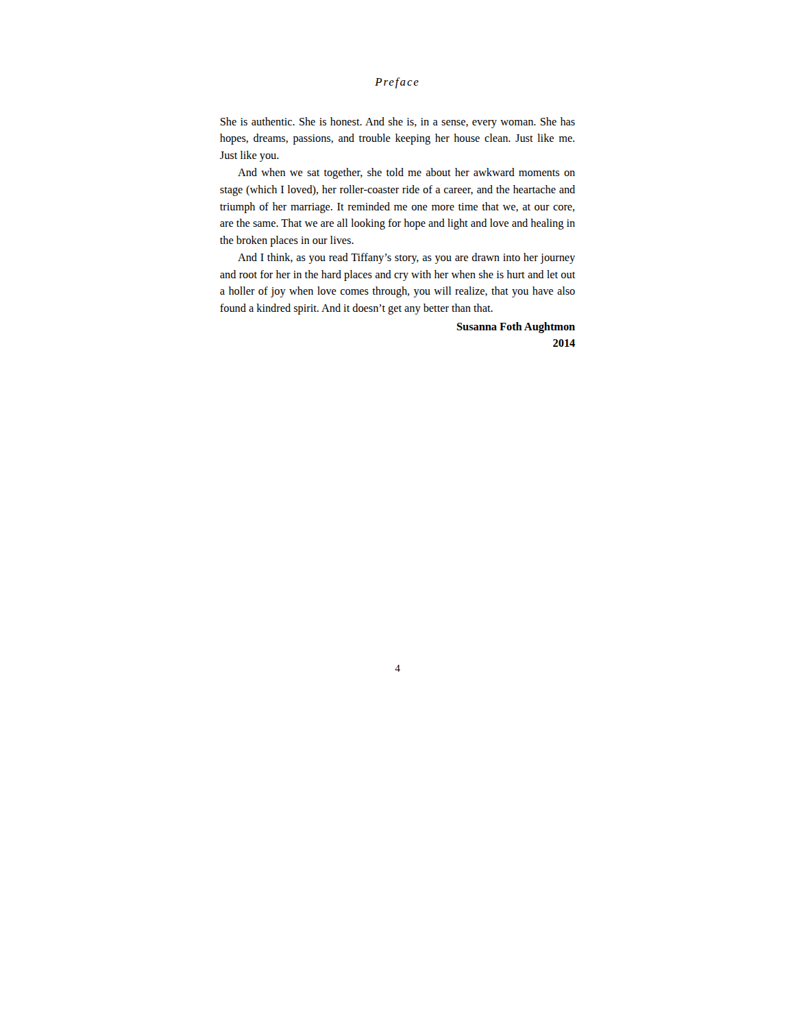Preface
She is authentic. She is honest. And she is, in a sense, every woman. She has hopes, dreams, passions, and trouble keeping her house clean. Just like me. Just like you.
And when we sat together, she told me about her awkward moments on stage (which I loved), her roller-coaster ride of a career, and the heartache and triumph of her marriage. It reminded me one more time that we, at our core, are the same. That we are all looking for hope and light and love and healing in the broken places in our lives.
And I think, as you read Tiffany’s story, as you are drawn into her journey and root for her in the hard places and cry with her when she is hurt and let out a holler of joy when love comes through, you will realize, that you have also found a kindred spirit. And it doesn’t get any better than that.
Susanna Foth Aughtmon
2014
4